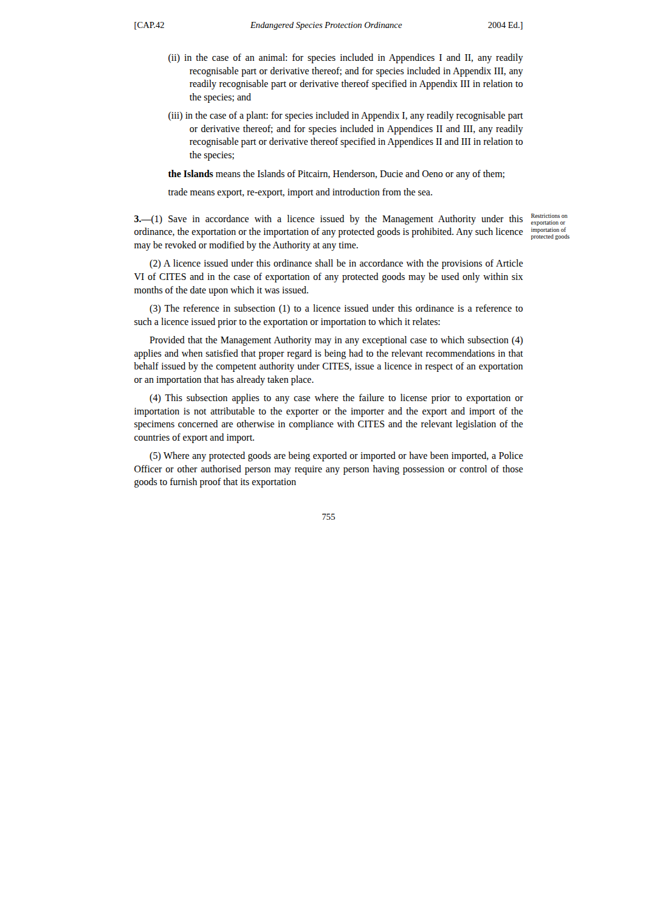[CAP.42 Endangered Species Protection Ordinance 2004 Ed.]
(ii) in the case of an animal: for species included in Appendices I and II, any readily recognisable part or derivative thereof; and for species included in Appendix III, any readily recognisable part or derivative thereof specified in Appendix III in relation to the species; and
(iii) in the case of a plant: for species included in Appendix I, any readily recognisable part or derivative thereof; and for species included in Appendices II and III, any readily recognisable part or derivative thereof specified in Appendices II and III in relation to the species;
the Islands means the Islands of Pitcairn, Henderson, Ducie and Oeno or any of them;
trade means export, re-export, import and introduction from the sea.
Restrictions on exportation or importation of protected goods
3.—(1) Save in accordance with a licence issued by the Management Authority under this ordinance, the exportation or the importation of any protected goods is prohibited. Any such licence may be revoked or modified by the Authority at any time.
(2) A licence issued under this ordinance shall be in accordance with the provisions of Article VI of CITES and in the case of exportation of any protected goods may be used only within six months of the date upon which it was issued.
(3) The reference in subsection (1) to a licence issued under this ordinance is a reference to such a licence issued prior to the exportation or importation to which it relates:
Provided that the Management Authority may in any exceptional case to which subsection (4) applies and when satisfied that proper regard is being had to the relevant recommendations in that behalf issued by the competent authority under CITES, issue a licence in respect of an exportation or an importation that has already taken place.
(4) This subsection applies to any case where the failure to license prior to exportation or importation is not attributable to the exporter or the importer and the export and import of the specimens concerned are otherwise in compliance with CITES and the relevant legislation of the countries of export and import.
(5) Where any protected goods are being exported or imported or have been imported, a Police Officer or other authorised person may require any person having possession or control of those goods to furnish proof that its exportation
755